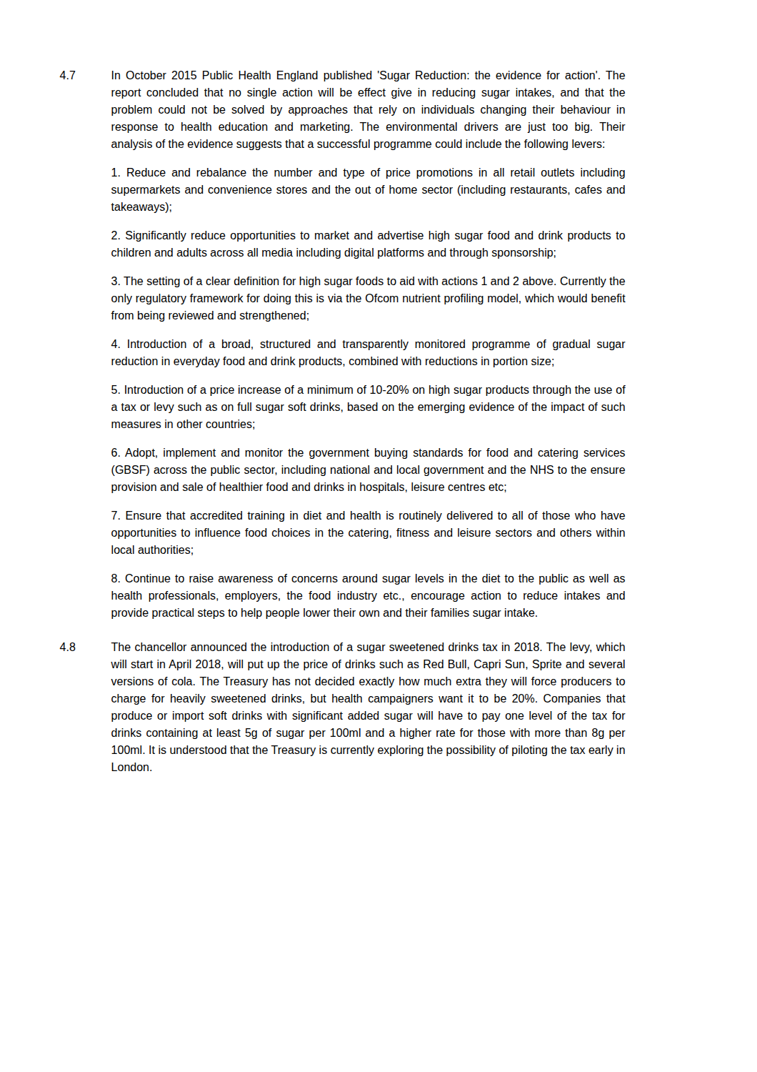4.7
In October 2015 Public Health England published 'Sugar Reduction: the evidence for action'. The report concluded that no single action will be effect give in reducing sugar intakes, and that the problem could not be solved by approaches that rely on individuals changing their behaviour in response to health education and marketing. The environmental drivers are just too big. Their analysis of the evidence suggests that a successful programme could include the following levers:
1. Reduce and rebalance the number and type of price promotions in all retail outlets including supermarkets and convenience stores and the out of home sector (including restaurants, cafes and takeaways);
2. Significantly reduce opportunities to market and advertise high sugar food and drink products to children and adults across all media including digital platforms and through sponsorship;
3. The setting of a clear definition for high sugar foods to aid with actions 1 and 2 above. Currently the only regulatory framework for doing this is via the Ofcom nutrient profiling model, which would benefit from being reviewed and strengthened;
4. Introduction of a broad, structured and transparently monitored programme of gradual sugar reduction in everyday food and drink products, combined with reductions in portion size;
5. Introduction of a price increase of a minimum of 10-20% on high sugar products through the use of a tax or levy such as on full sugar soft drinks, based on the emerging evidence of the impact of such measures in other countries;
6. Adopt, implement and monitor the government buying standards for food and catering services (GBSF) across the public sector, including national and local government and the NHS to the ensure provision and sale of healthier food and drinks in hospitals, leisure centres etc;
7. Ensure that accredited training in diet and health is routinely delivered to all of those who have opportunities to influence food choices in the catering, fitness and leisure sectors and others within local authorities;
8. Continue to raise awareness of concerns around sugar levels in the diet to the public as well as health professionals, employers, the food industry etc., encourage action to reduce intakes and provide practical steps to help people lower their own and their families sugar intake.
4.8
The chancellor announced the introduction of a sugar sweetened drinks tax in 2018. The levy, which will start in April 2018, will put up the price of drinks such as Red Bull, Capri Sun, Sprite and several versions of cola. The Treasury has not decided exactly how much extra they will force producers to charge for heavily sweetened drinks, but health campaigners want it to be 20%. Companies that produce or import soft drinks with significant added sugar will have to pay one level of the tax for drinks containing at least 5g of sugar per 100ml and a higher rate for those with more than 8g per 100ml. It is understood that the Treasury is currently exploring the possibility of piloting the tax early in London.